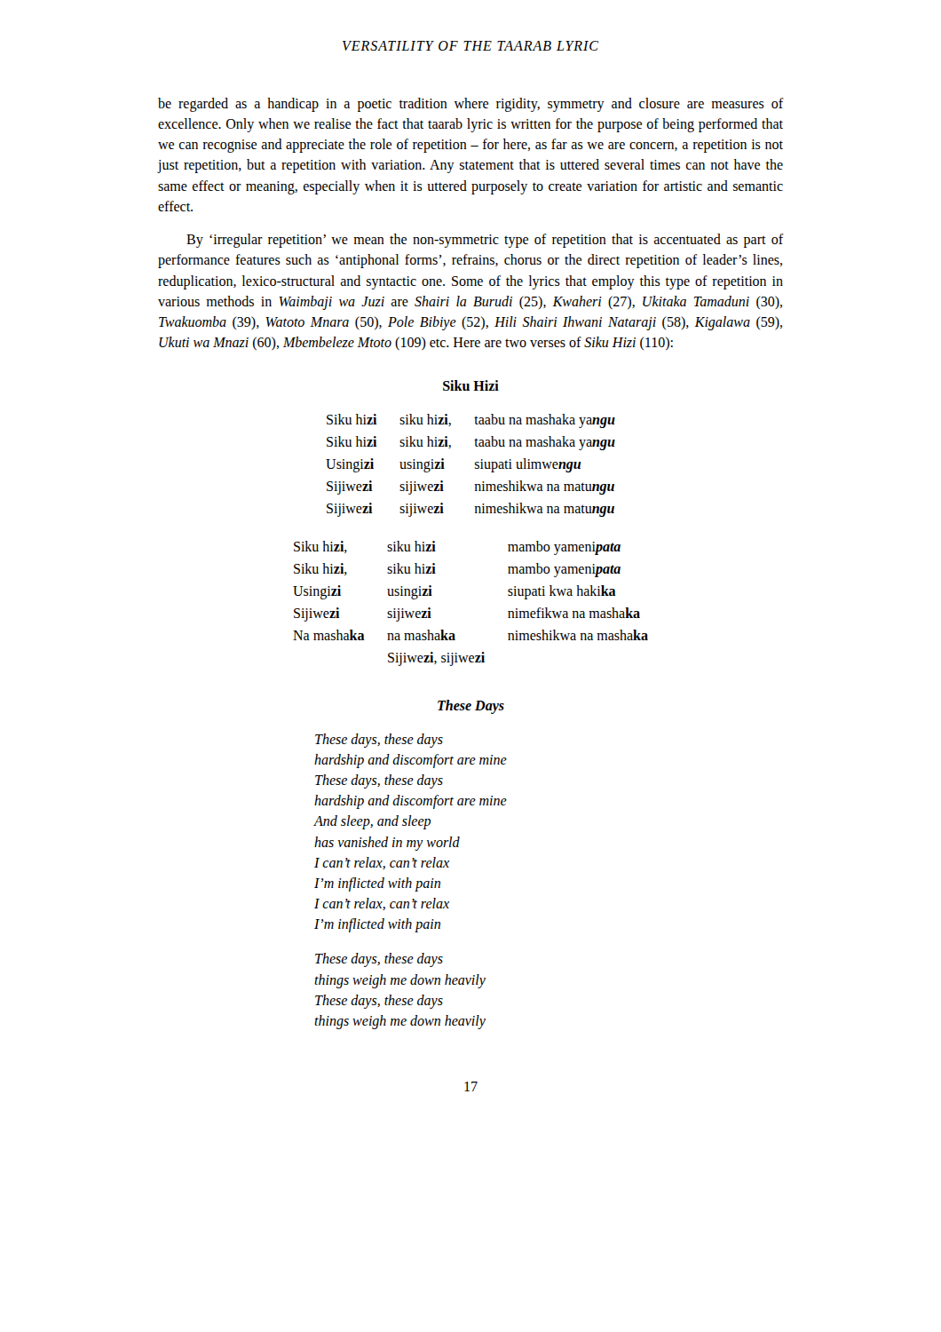VERSATILITY OF THE TAARAB LYRIC
be regarded as a handicap in a poetic tradition where rigidity, symmetry and closure are measures of excellence. Only when we realise the fact that taarab lyric is written for the purpose of being performed that we can recognise and appreciate the role of repetition – for here, as far as we are concern, a repetition is not just repetition, but a repetition with variation. Any statement that is uttered several times can not have the same effect or meaning, especially when it is uttered purposely to create variation for artistic and semantic effect.
By ‘irregular repetition’ we mean the non-symmetric type of repetition that is accentuated as part of performance features such as ‘antiphonal forms’, refrains, chorus or the direct repetition of leader’s lines, reduplication, lexico-structural and syntactic one. Some of the lyrics that employ this type of repetition in various methods in Waimbaji wa Juzi are Shairi la Burudi (25), Kwaheri (27), Ukitaka Tamaduni (30), Twakuomba (39), Watoto Mnara (50), Pole Bibiye (52), Hili Shairi Ihwani Nataraji (58), Kigalawa (59), Ukuti wa Mnazi (60), Mbembeleze Mtoto (109) etc. Here are two verses of Siku Hizi (110):
Siku Hizi
| Siku hi zi | siku hi zi , | taabu na mashaka ya ngu |
| Siku hi zi | siku hi zi , | taabu na mashaka ya ngu |
| Usingi zi | usingi zi | siupati ulimwe ngu |
| Sijiwe zi | sijiwe zi | nimeshikwa na matu ngu |
| Sijiwe zi | sijiwe zi | nimeshikwa na matu ngu |
| Siku hi zi , | siku hi zi | mambo yameni pata |
| Siku hi zi , | siku hi zi | mambo yameni pata |
| Usingi zi | usingi zi | siupati kwa haki ka |
| Sijiwe zi | sijiwe zi | nimefikwa na masha ka |
| Na masha ka | na masha ka | nimeshikwa na masha ka |
| | Sijiwe zi , sijiwe zi | |
These Days
These days, these days
hardship and discomfort are mine
These days, these days
hardship and discomfort are mine
And sleep, and sleep
has vanished in my world
I can’t relax, can’t relax
I’m inflicted with pain
I can’t relax, can’t relax
I’m inflicted with pain
These days, these days
things weigh me down heavily
These days, these days
things weigh me down heavily
17